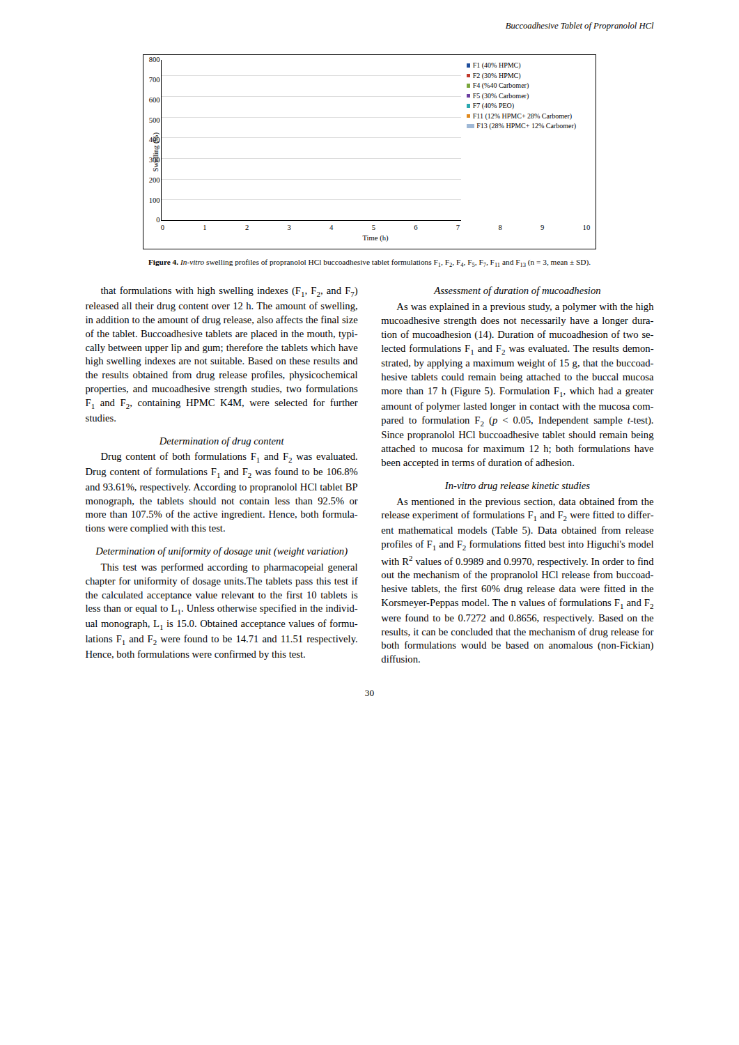Buccoadhesive Tablet of Propranolol HCl
Swelling (%)
800 700 600 500 400 300 200 100 0
F1 (40% HPMC)
F2 (30% HPMC)
F4 (%40 Carbomer)
F5 (30% Carbomer)
F7 (40% PEO)
F11 (12% HPMC+ 28% Carbomer)
F13 (28% HPMC+ 12% Carbomer)
012345678910
Time (h)
Figure 4. In-vitro swelling profiles of propranolol HCl buccoadhesive tablet formulations F1, F2, F4, F5, F7, F11 and F13 (n = 3, mean ± SD).
that formulations with high swelling indexes (F1, F2, and F7) released all their drug content over 12 h. The amount of swelling, in addition to the amount of drug release, also affects the final size of the tablet. Buccoadhesive tablets are placed in the mouth, typically between upper lip and gum; therefore the tablets which have high swelling indexes are not suitable. Based on these results and the results obtained from drug release profiles, physicochemical properties, and mucoadhesive strength studies, two formulations F1 and F2, containing HPMC K4M, were selected for further studies.
Determination of drug content
Drug content of both formulations F1 and F2 was evaluated. Drug content of formulations F1 and F2 was found to be 106.8% and 93.61%, respectively. According to propranolol HCl tablet BP monograph, the tablets should not contain less than 92.5% or more than 107.5% of the active ingredient. Hence, both formulations were complied with this test.
Determination of uniformity of dosage unit (weight variation)
This test was performed according to pharmacopeial general chapter for uniformity of dosage units.The tablets pass this test if the calculated acceptance value relevant to the first 10 tablets is less than or equal to L1. Unless otherwise specified in the individual monograph, L1 is 15.0. Obtained acceptance values of formulations F1 and F2 were found to be 14.71 and 11.51 respectively. Hence, both formulations were confirmed by this test.
Assessment of duration of mucoadhesion
As was explained in a previous study, a polymer with the high mucoadhesive strength does not necessarily have a longer duration of mucoadhesion (14). Duration of mucoadhesion of two selected formulations F1 and F2 was evaluated. The results demonstrated, by applying a maximum weight of 15 g, that the buccoadhesive tablets could remain being attached to the buccal mucosa more than 17 h (Figure 5). Formulation F1, which had a greater amount of polymer lasted longer in contact with the mucosa compared to formulation F2 (p < 0.05, Independent sample t-test). Since propranolol HCl buccoadhesive tablet should remain being attached to mucosa for maximum 12 h; both formulations have been accepted in terms of duration of adhesion.
In-vitro drug release kinetic studies
As mentioned in the previous section, data obtained from the release experiment of formulations F1 and F2 were fitted to different mathematical models (Table 5). Data obtained from release profiles of F1 and F2 formulations fitted best into Higuchi's model with R2 values of 0.9989 and 0.9970, respectively. In order to find out the mechanism of the propranolol HCl release from buccoadhesive tablets, the first 60% drug release data were fitted in the Korsmeyer-Peppas model. The n values of formulations F1 and F2 were found to be 0.7272 and 0.8656, respectively. Based on the results, it can be concluded that the mechanism of drug release for both formulations would be based on anomalous (non-Fickian) diffusion.
30